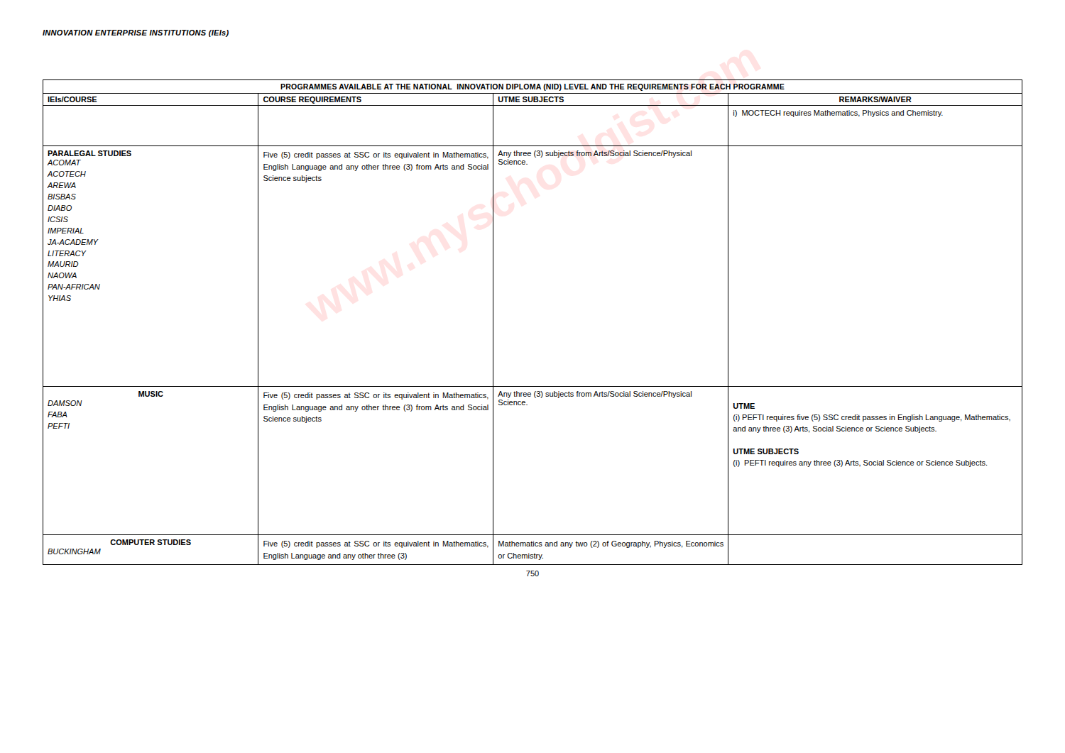INNOVATION ENTERPRISE INSTITUTIONS (IEIs)
www.myschoolgist.com
| PROGRAMMES AVAILABLE AT THE NATIONAL INNOVATION DIPLOMA (NID) LEVEL AND THE REQUIREMENTS FOR EACH PROGRAMME |
| --- |
| IEIs/COURSE | COURSE REQUIREMENTS | UTME SUBJECTS | REMARKS/WAIVER |
| | | | i) MOCTECH requires Mathematics, Physics and Chemistry. |
| PARALEGAL STUDIES ACOMAT ACOTECH AREWA BISBAS DIABO ICSIS IMPERIAL JA-ACADEMY LITERACY MAURID NAOWA PAN-AFRICAN YHIAS | Five (5) credit passes at SSC or its equivalent in Mathematics, English Language and any other three (3) from Arts and Social Science subjects | Any three (3) subjects from Arts/Social Science/Physical Science. | |
| MUSIC DAMSON FABA PEFTI | Five (5) credit passes at SSC or its equivalent in Mathematics, English Language and any other three (3) from Arts and Social Science subjects | Any three (3) subjects from Arts/Social Science/Physical Science. | UTME (i) PEFTI requires five (5) SSC credit passes in English Language, Mathematics, and any three (3) Arts, Social Science or Science Subjects. UTME SUBJECTS (i) PEFTI requires any three (3) Arts, Social Science or Science Subjects. |
| COMPUTER STUDIES BUCKINGHAM | Five (5) credit passes at SSC or its equivalent in Mathematics, English Language and any other three (3) | Mathematics and any two (2) of Geography, Physics, Economics or Chemistry. | |
750